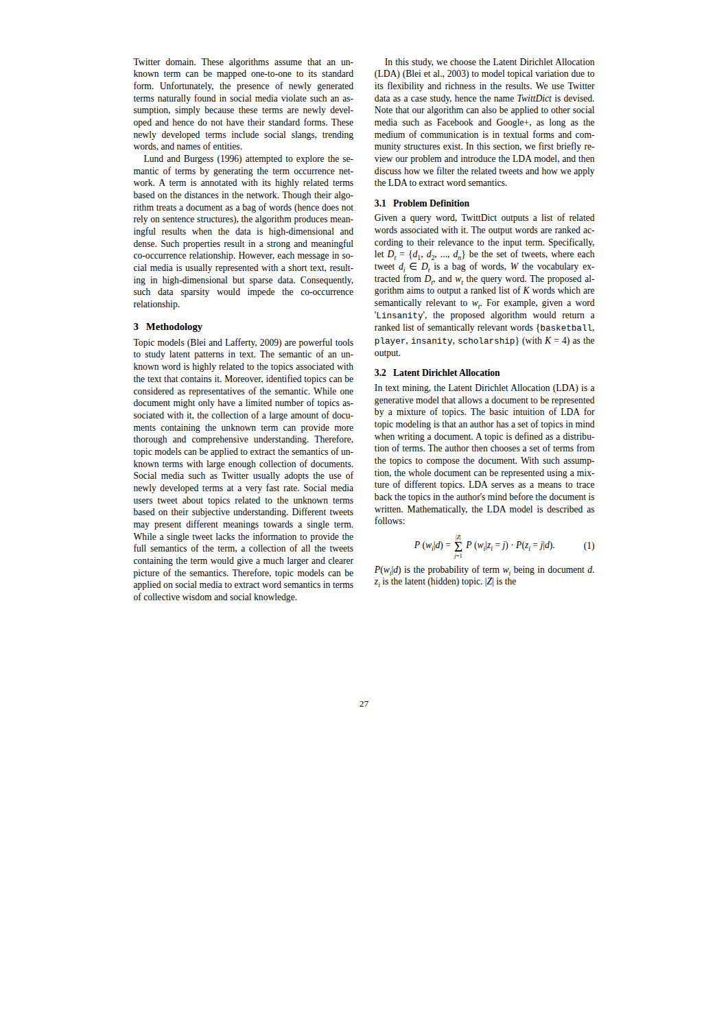Twitter domain. These algorithms assume that an unknown term can be mapped one-to-one to its standard form. Unfortunately, the presence of newly generated terms naturally found in social media violate such an assumption, simply because these terms are newly developed and hence do not have their standard forms. These newly developed terms include social slangs, trending words, and names of entities.
Lund and Burgess (1996) attempted to explore the semantic of terms by generating the term occurrence network. A term is annotated with its highly related terms based on the distances in the network. Though their algorithm treats a document as a bag of words (hence does not rely on sentence structures), the algorithm produces meaningful results when the data is high-dimensional and dense. Such properties result in a strong and meaningful co-occurrence relationship. However, each message in social media is usually represented with a short text, resulting in high-dimensional but sparse data. Consequently, such data sparsity would impede the co-occurrence relationship.
3 Methodology
Topic models (Blei and Lafferty, 2009) are powerful tools to study latent patterns in text. The semantic of an unknown word is highly related to the topics associated with the text that contains it. Moreover, identified topics can be considered as representatives of the semantic. While one document might only have a limited number of topics associated with it, the collection of a large amount of documents containing the unknown term can provide more thorough and comprehensive understanding. Therefore, topic models can be applied to extract the semantics of unknown terms with large enough collection of documents. Social media such as Twitter usually adopts the use of newly developed terms at a very fast rate. Social media users tweet about topics related to the unknown terms based on their subjective understanding. Different tweets may present different meanings towards a single term. While a single tweet lacks the information to provide the full semantics of the term, a collection of all the tweets containing the term would give a much larger and clearer picture of the semantics. Therefore, topic models can be applied on social media to extract word semantics in terms of collective wisdom and social knowledge.
In this study, we choose the Latent Dirichlet Allocation (LDA) (Blei et al., 2003) to model topical variation due to its flexibility and richness in the results. We use Twitter data as a case study, hence the name TwittDict is devised. Note that our algorithm can also be applied to other social media such as Facebook and Google+, as long as the medium of communication is in textual forms and community structures exist. In this section, we first briefly review our problem and introduce the LDA model, and then discuss how we filter the related tweets and how we apply the LDA to extract word semantics.
3.1 Problem Definition
Given a query word, TwittDict outputs a list of related words associated with it. The output words are ranked according to their relevance to the input term. Specifically, let Dt = {d1, d2, ..., dn} be the set of tweets, where each tweet di ∈ Dt is a bag of words, W the vocabulary extracted from Dt, and wt the query word. The proposed algorithm aims to output a ranked list of K words which are semantically relevant to wt. For example, given a word 'Linsanity', the proposed algorithm would return a ranked list of semantically relevant words {basketball, player, insanity, scholarship} (with K = 4) as the output.
3.2 Latent Dirichlet Allocation
In text mining, the Latent Dirichlet Allocation (LDA) is a generative model that allows a document to be represented by a mixture of topics. The basic intuition of LDA for topic modeling is that an author has a set of topics in mind when writing a document. A topic is defined as a distribution of terms. The author then chooses a set of terms from the topics to compose the document. With such assumption, the whole document can be represented using a mixture of different topics. LDA serves as a means to trace back the topics in the author's mind before the document is written. Mathematically, the LDA model is described as follows:
P (wi|d) = |Z| Σ j=1 P (wi|zi = j) · P(zi = j|d). (1)
P(wi|d) is the probability of term wi being in document d. zi is the latent (hidden) topic. |Z| is the
27